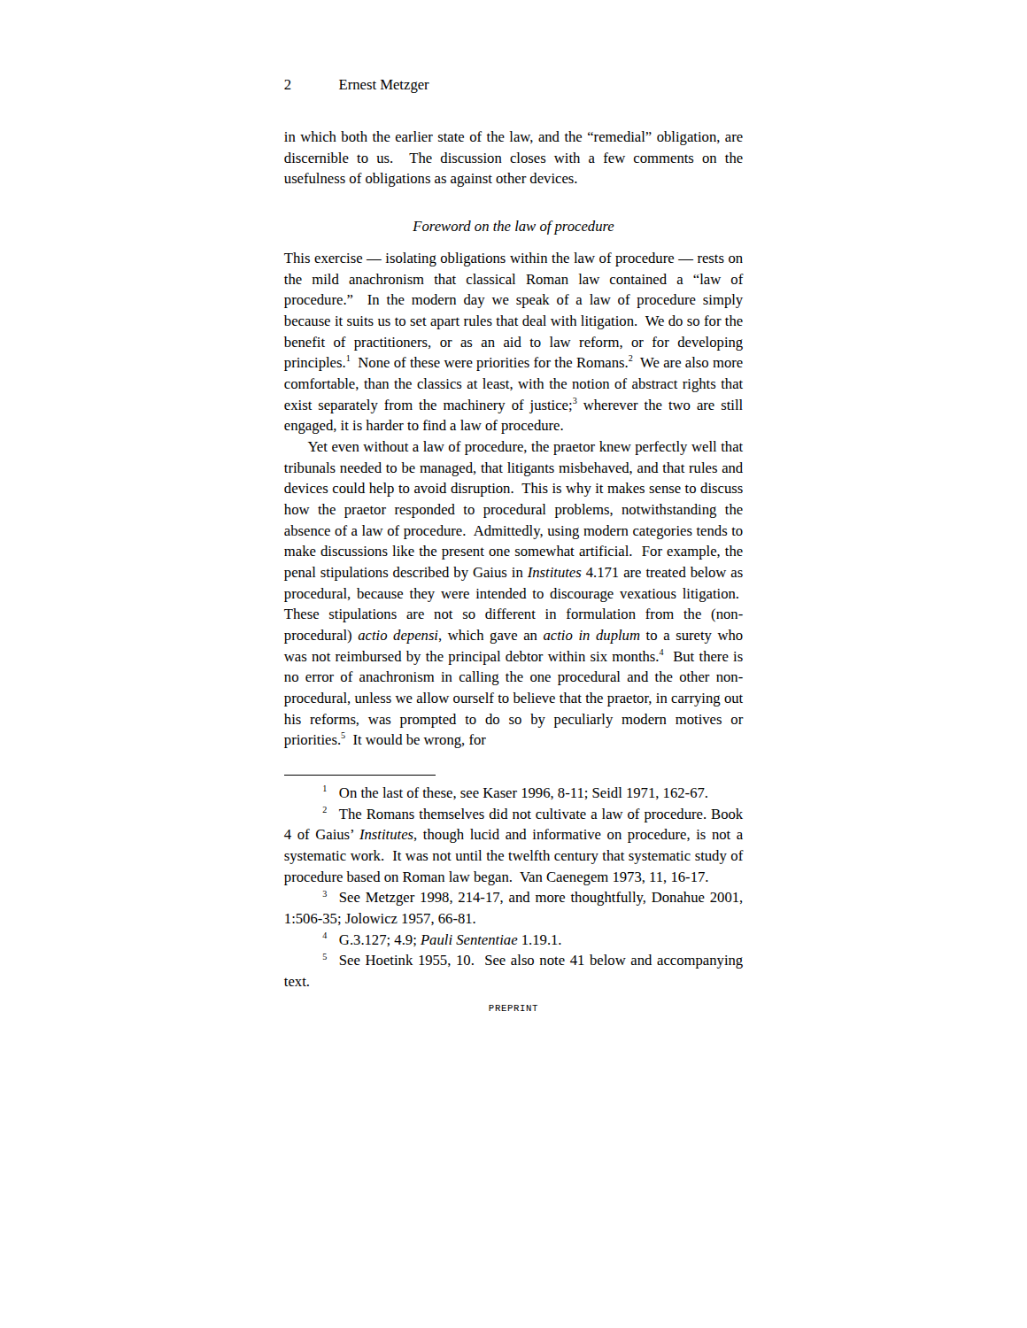2 Ernest Metzger
in which both the earlier state of the law, and the “remedial” obligation, are discernible to us. The discussion closes with a few comments on the usefulness of obligations as against other devices.
Foreword on the law of procedure
This exercise — isolating obligations within the law of procedure — rests on the mild anachronism that classical Roman law contained a “law of procedure.” In the modern day we speak of a law of procedure simply because it suits us to set apart rules that deal with litigation. We do so for the benefit of practitioners, or as an aid to law reform, or for developing principles.1 None of these were priorities for the Romans.2 We are also more comfortable, than the classics at least, with the notion of abstract rights that exist separately from the machinery of justice;3 wherever the two are still engaged, it is harder to find a law of procedure.
Yet even without a law of procedure, the praetor knew perfectly well that tribunals needed to be managed, that litigants misbehaved, and that rules and devices could help to avoid disruption. This is why it makes sense to discuss how the praetor responded to procedural problems, notwithstanding the absence of a law of procedure. Admittedly, using modern categories tends to make discussions like the present one somewhat artificial. For example, the penal stipulations described by Gaius in Institutes 4.171 are treated below as procedural, because they were intended to discourage vexatious litigation. These stipulations are not so different in formulation from the (non-procedural) actio depensi, which gave an actio in duplum to a surety who was not reimbursed by the principal debtor within six months.4 But there is no error of anachronism in calling the one procedural and the other non-procedural, unless we allow ourself to believe that the praetor, in carrying out his reforms, was prompted to do so by peculiarly modern motives or priorities.5 It would be wrong, for
1 On the last of these, see Kaser 1996, 8-11; Seidl 1971, 162-67.
2 The Romans themselves did not cultivate a law of procedure. Book 4 of Gaius’ Institutes, though lucid and informative on procedure, is not a systematic work. It was not until the twelfth century that systematic study of procedure based on Roman law began. Van Caenegem 1973, 11, 16-17.
3 See Metzger 1998, 214-17, and more thoughtfully, Donahue 2001, 1:506-35; Jolowicz 1957, 66-81.
4 G.3.127; 4.9; Pauli Sententiae 1.19.1.
5 See Hoetink 1955, 10. See also note 41 below and accompanying text.
PREPRINT